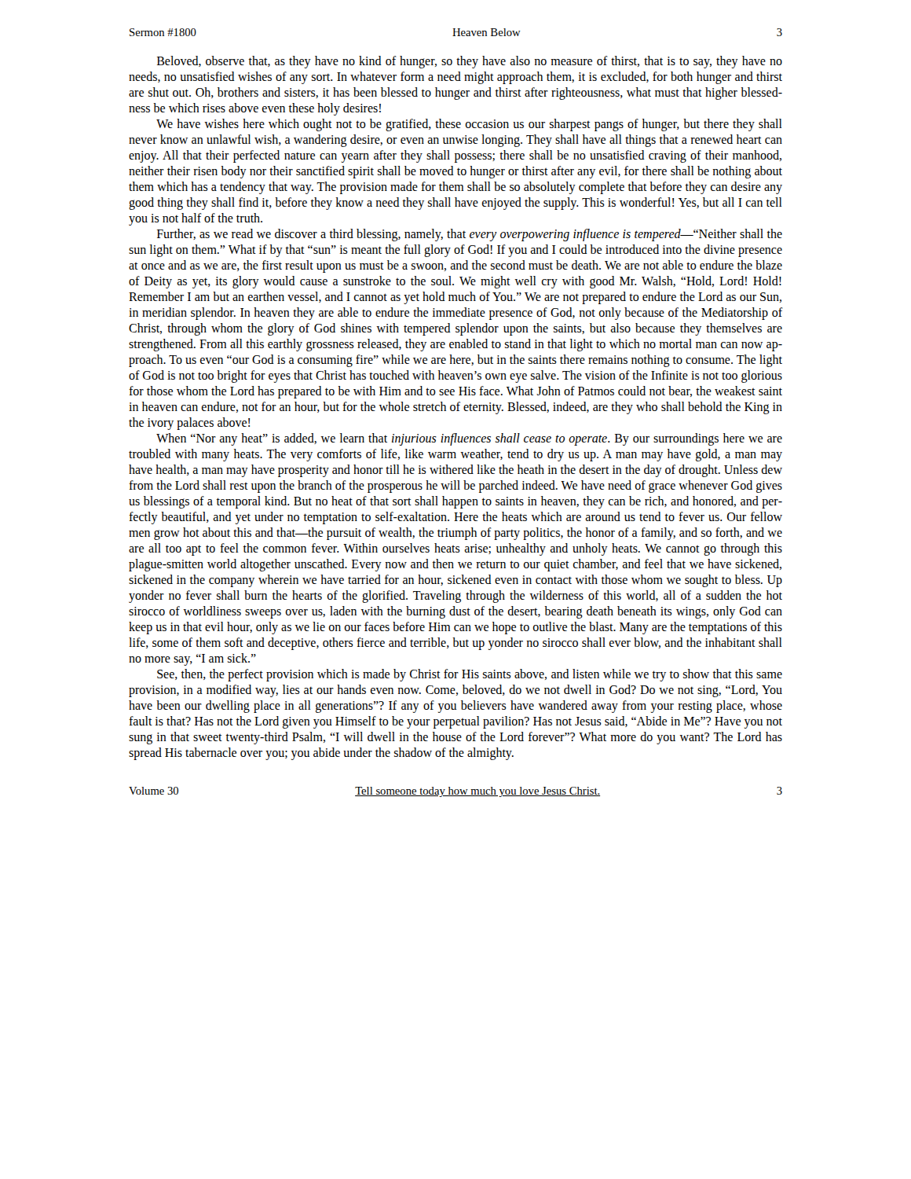Sermon #1800 Heaven Below 3
Beloved, observe that, as they have no kind of hunger, so they have also no measure of thirst, that is to say, they have no needs, no unsatisfied wishes of any sort. In whatever form a need might approach them, it is excluded, for both hunger and thirst are shut out. Oh, brothers and sisters, it has been blessed to hunger and thirst after righteousness, what must that higher blessedness be which rises above even these holy desires!
We have wishes here which ought not to be gratified, these occasion us our sharpest pangs of hunger, but there they shall never know an unlawful wish, a wandering desire, or even an unwise longing. They shall have all things that a renewed heart can enjoy. All that their perfected nature can yearn after they shall possess; there shall be no unsatisfied craving of their manhood, neither their risen body nor their sanctified spirit shall be moved to hunger or thirst after any evil, for there shall be nothing about them which has a tendency that way. The provision made for them shall be so absolutely complete that before they can desire any good thing they shall find it, before they know a need they shall have enjoyed the supply. This is wonderful! Yes, but all I can tell you is not half of the truth.
Further, as we read we discover a third blessing, namely, that every overpowering influence is tempered—“Neither shall the sun light on them.” What if by that “sun” is meant the full glory of God! If you and I could be introduced into the divine presence at once and as we are, the first result upon us must be a swoon, and the second must be death. We are not able to endure the blaze of Deity as yet, its glory would cause a sunstroke to the soul. We might well cry with good Mr. Walsh, “Hold, Lord! Hold! Remember I am but an earthen vessel, and I cannot as yet hold much of You.” We are not prepared to endure the Lord as our Sun, in meridian splendor. In heaven they are able to endure the immediate presence of God, not only because of the Mediatorship of Christ, through whom the glory of God shines with tempered splendor upon the saints, but also because they themselves are strengthened. From all this earthly grossness released, they are enabled to stand in that light to which no mortal man can now approach. To us even “our God is a consuming fire” while we are here, but in the saints there remains nothing to consume. The light of God is not too bright for eyes that Christ has touched with heaven’s own eye salve. The vision of the Infinite is not too glorious for those whom the Lord has prepared to be with Him and to see His face. What John of Patmos could not bear, the weakest saint in heaven can endure, not for an hour, but for the whole stretch of eternity. Blessed, indeed, are they who shall behold the King in the ivory palaces above!
When “Nor any heat” is added, we learn that injurious influences shall cease to operate. By our surroundings here we are troubled with many heats. The very comforts of life, like warm weather, tend to dry us up. A man may have gold, a man may have health, a man may have prosperity and honor till he is withered like the heath in the desert in the day of drought. Unless dew from the Lord shall rest upon the branch of the prosperous he will be parched indeed. We have need of grace whenever God gives us blessings of a temporal kind. But no heat of that sort shall happen to saints in heaven, they can be rich, and honored, and perfectly beautiful, and yet under no temptation to self-exaltation. Here the heats which are around us tend to fever us. Our fellow men grow hot about this and that—the pursuit of wealth, the triumph of party politics, the honor of a family, and so forth, and we are all too apt to feel the common fever. Within ourselves heats arise; unhealthy and unholy heats. We cannot go through this plague-smitten world altogether unscathed. Every now and then we return to our quiet chamber, and feel that we have sickened, sickened in the company wherein we have tarried for an hour, sickened even in contact with those whom we sought to bless. Up yonder no fever shall burn the hearts of the glorified. Traveling through the wilderness of this world, all of a sudden the hot sirocco of worldliness sweeps over us, laden with the burning dust of the desert, bearing death beneath its wings, only God can keep us in that evil hour, only as we lie on our faces before Him can we hope to outlive the blast. Many are the temptations of this life, some of them soft and deceptive, others fierce and terrible, but up yonder no sirocco shall ever blow, and the inhabitant shall no more say, “I am sick.”
See, then, the perfect provision which is made by Christ for His saints above, and listen while we try to show that this same provision, in a modified way, lies at our hands even now. Come, beloved, do we not dwell in God? Do we not sing, “Lord, You have been our dwelling place in all generations”? If any of you believers have wandered away from your resting place, whose fault is that? Has not the Lord given you Himself to be your perpetual pavilion? Has not Jesus said, “Abide in Me”? Have you not sung in that sweet twenty-third Psalm, “I will dwell in the house of the Lord forever”? What more do you want? The Lord has spread His tabernacle over you; you abide under the shadow of the almighty.
Volume 30 Tell someone today how much you love Jesus Christ. 3